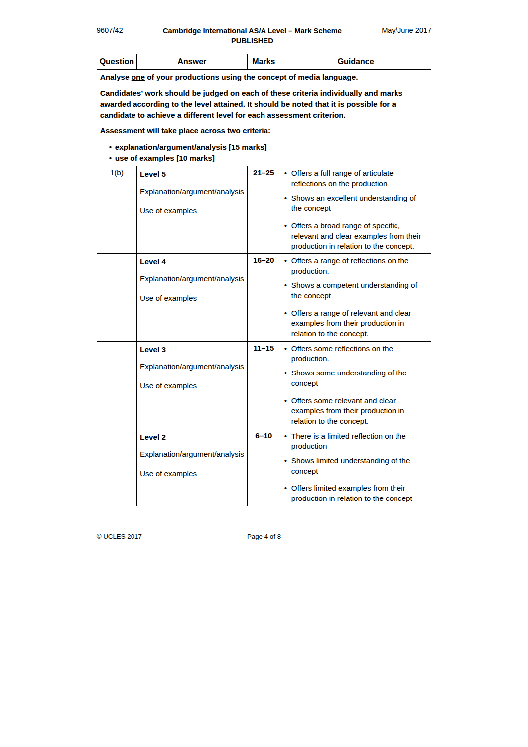9607/42
Cambridge International AS/A Level – Mark Scheme
PUBLISHED
May/June 2017
| Question | Answer | Marks | Guidance |
| --- | --- | --- | --- |
| Analyse one of your productions using the concept of media language. Candidates’ work should be judged on each of these criteria individually and marks awarded according to the level attained. It should be noted that it is possible for a candidate to achieve a different level for each assessment criterion. Assessment will take place across two criteria: explanation/argument/analysis [15 marks] use of examples [10 marks] |
| 1(b) | Level 5 Explanation/argument/analysis Use of examples | 21–25 | Offers a full range of articulate reflections on the production Shows an excellent understanding of the concept Offers a broad range of specific, relevant and clear examples from their production in relation to the concept. |
| | Level 4 Explanation/argument/analysis Use of examples | 16–20 | Offers a range of reflections on the production. Shows a competent understanding of the concept Offers a range of relevant and clear examples from their production in relation to the concept. |
| | Level 3 Explanation/argument/analysis Use of examples | 11–15 | Offers some reflections on the production. Shows some understanding of the concept Offers some relevant and clear examples from their production in relation to the concept. |
| | Level 2 Explanation/argument/analysis Use of examples | 6–10 | There is a limited reflection on the production Shows limited understanding of the concept Offers limited examples from their production in relation to the concept |
© UCLES 2017
Page 4 of 8